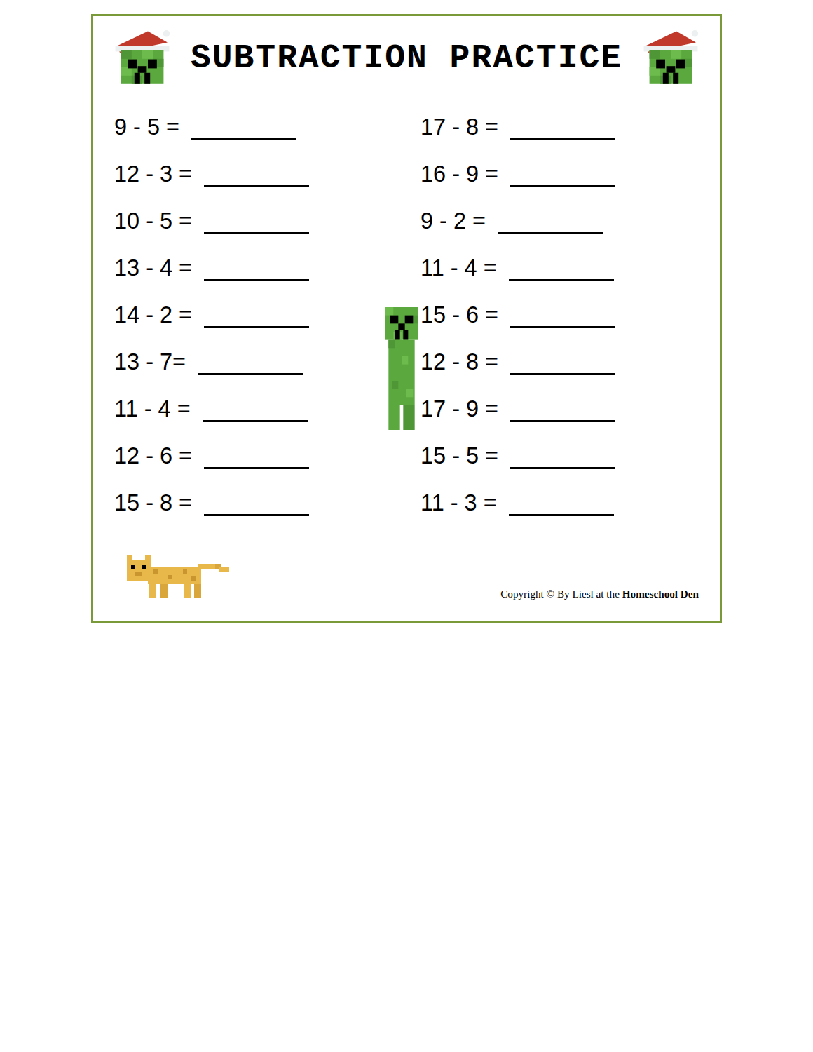SUBTRACTION PRACTICE
9 - 5 =
17 - 8 =
12 - 3 =
16 - 9 =
10 - 5 =
9 - 2 =
13 - 4 =
11 - 4 =
14 - 2 =
15 - 6 =
13 - 7=
12 - 8 =
11 - 4 =
17 - 9 =
12 - 6 =
15 - 5 =
15 - 8 =
11 - 3 =
Copyright © By Liesl at the Homeschool Den